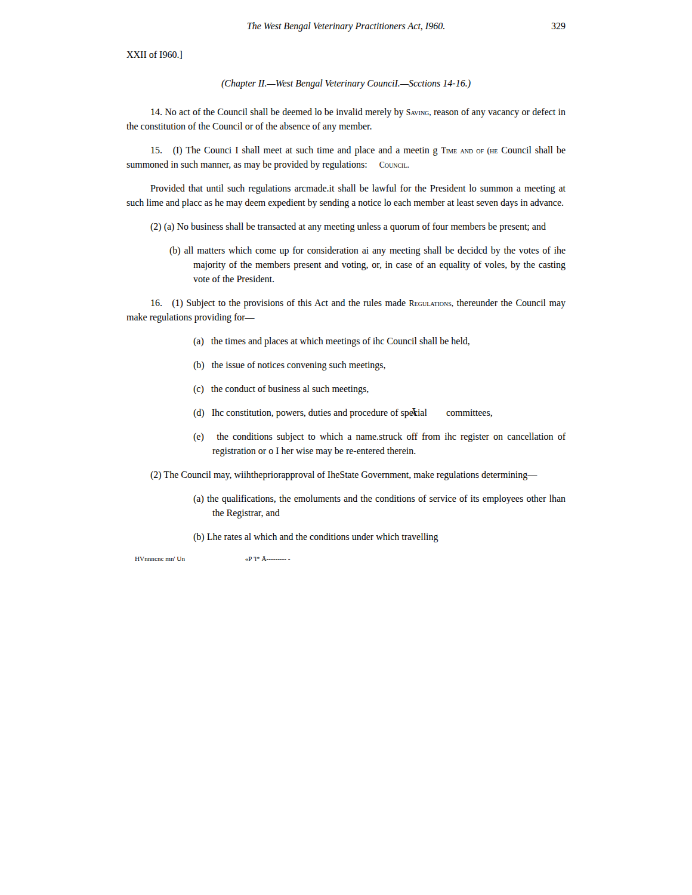The West Bengal Veterinary Practitioners Act, I960.
329
XXII of I960.]
(Chapter II.—West Bengal Veterinary CounciI.—Scctions 14-16.)
14. No act of the Council shall be deemed lo be invalid merely by Saving, reason of any vacancy or defect in the constitution of the Council or of the absence of any member.
15. (I) The Counci I shall meet at such time and place and a meetin g Time and of (he Council shall be summoned in such manner, as may be provided by regulations: Council.
Provided that until such regulations arcmade.it shall be lawful for the President lo summon a meeting at such lime and placc as he may deem expedient by sending a notice lo each member at least seven days in advance.
(2) (a) No business shall be transacted at any meeting unless a quorum of four members be present; and
(b) all matters which come up for consideration ai any meeting shall be decidcd by the votes of ihe majority of the members present and voting, or, in case of an equality of voles, by the casting vote of the President.
16. (1) Subject to the provisions of this Act and the rules made Regulations, thereunder the Council may make regulations providing for—
(a) the times and places at which meetings of ihc Council shall be held,
(b) the issue of notices convening such meetings,
(c) the conduct of business al such meetings,
(d) Ihc constitution, powers, duties and procedure of special Ā committees,
(e) the conditions subject to which a name.struck off from ihc register on cancellation of registration or o I her wise may be re-entered therein.
(2) The Council may, wiihthepriorapproval of IheState Government, make regulations determining—
(a) the qualifications, the emoluments and the conditions of service of its employees other lhan the Registrar, and
(b) Lhe rates al which and the conditions under which travelling
HVnnncnc mn' Un «P 'l* Ā--------- -